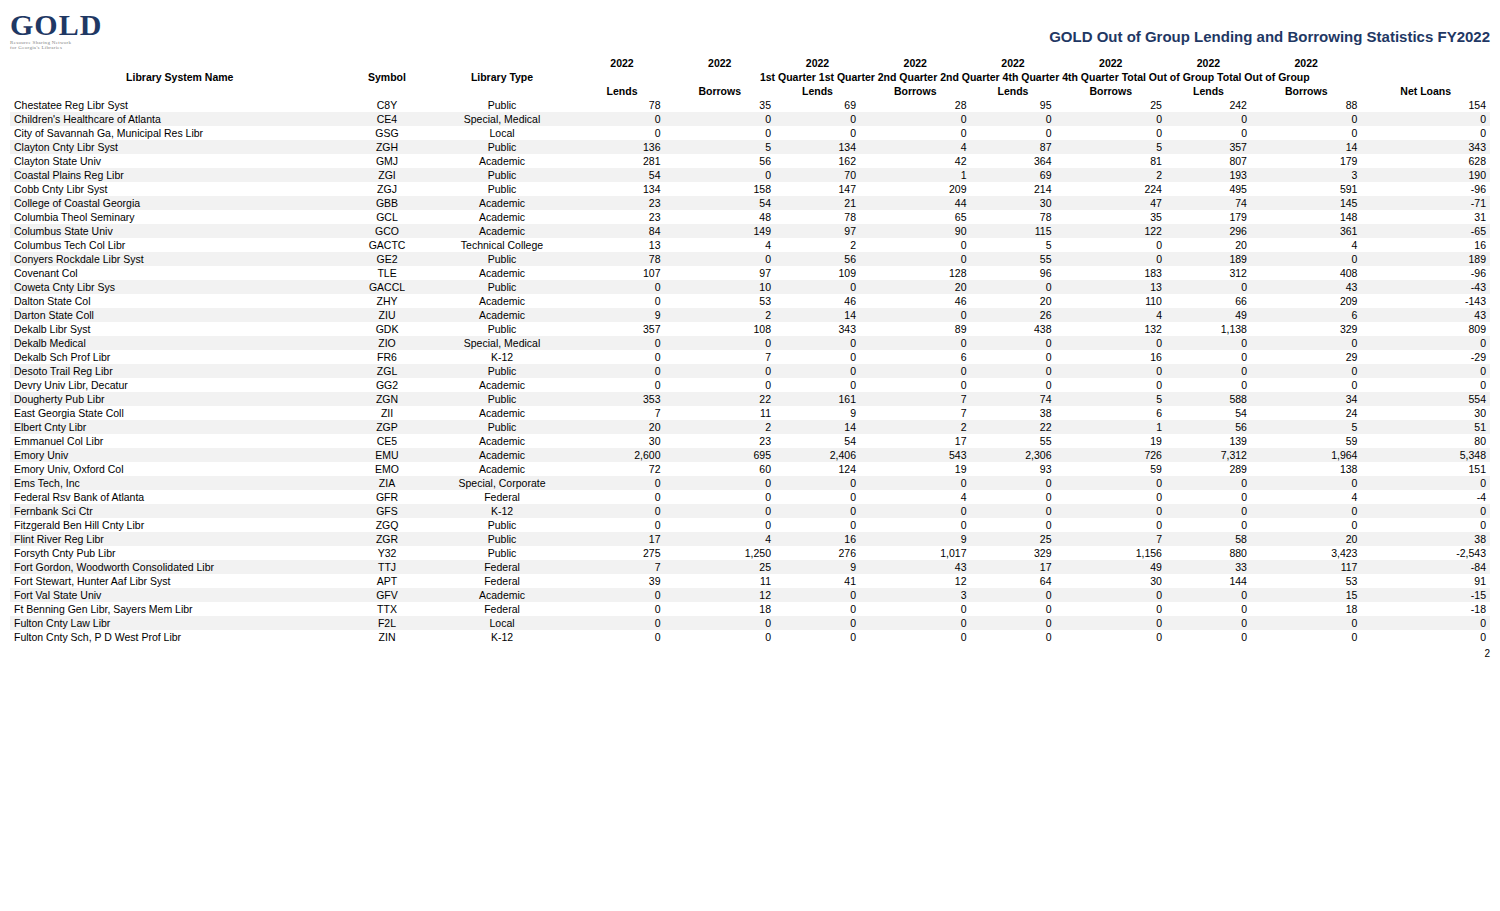GOLD
Resource Sharing Network
for Georgia's Libraries
GOLD Out of Group Lending and Borrowing Statistics FY2022
| | | | 2022 | 2022 | 2022 | 2022 | 2022 | 2022 | 2022 | 2022 | |
| --- | --- | --- | --- | --- | --- | --- | --- | --- | --- | --- | --- |
| Library System Name | Symbol | Library Type | 1st Quarter 1st Quarter 2nd Quarter 2nd Quarter 4th Quarter 4th Quarter Total Out of Group Total Out of Group |
| | | | Lends | Borrows | Lends | Borrows | Lends | Borrows | Lends | Borrows | Net Loans |
| Chestatee Reg Libr Syst | C8Y | Public | 78 | 35 | 69 | 28 | 95 | 25 | 242 | 88 | 154 |
| Children's Healthcare of Atlanta | CE4 | Special, Medical | 0 | 0 | 0 | 0 | 0 | 0 | 0 | 0 | 0 |
| City of Savannah Ga, Municipal Res Libr | GSG | Local | 0 | 0 | 0 | 0 | 0 | 0 | 0 | 0 | 0 |
| Clayton Cnty Libr Syst | ZGH | Public | 136 | 5 | 134 | 4 | 87 | 5 | 357 | 14 | 343 |
| Clayton State Univ | GMJ | Academic | 281 | 56 | 162 | 42 | 364 | 81 | 807 | 179 | 628 |
| Coastal Plains Reg Libr | ZGI | Public | 54 | 0 | 70 | 1 | 69 | 2 | 193 | 3 | 190 |
| Cobb Cnty Libr Syst | ZGJ | Public | 134 | 158 | 147 | 209 | 214 | 224 | 495 | 591 | -96 |
| College of Coastal Georgia | GBB | Academic | 23 | 54 | 21 | 44 | 30 | 47 | 74 | 145 | -71 |
| Columbia Theol Seminary | GCL | Academic | 23 | 48 | 78 | 65 | 78 | 35 | 179 | 148 | 31 |
| Columbus State Univ | GCO | Academic | 84 | 149 | 97 | 90 | 115 | 122 | 296 | 361 | -65 |
| Columbus Tech Col Libr | GACTC | Technical College | 13 | 4 | 2 | 0 | 5 | 0 | 20 | 4 | 16 |
| Conyers Rockdale Libr Syst | GE2 | Public | 78 | 0 | 56 | 0 | 55 | 0 | 189 | 0 | 189 |
| Covenant Col | TLE | Academic | 107 | 97 | 109 | 128 | 96 | 183 | 312 | 408 | -96 |
| Coweta Cnty Libr Sys | GACCL | Public | 0 | 10 | 0 | 20 | 0 | 13 | 0 | 43 | -43 |
| Dalton State Col | ZHY | Academic | 0 | 53 | 46 | 46 | 20 | 110 | 66 | 209 | -143 |
| Darton State Coll | ZIU | Academic | 9 | 2 | 14 | 0 | 26 | 4 | 49 | 6 | 43 |
| Dekalb Libr Syst | GDK | Public | 357 | 108 | 343 | 89 | 438 | 132 | 1,138 | 329 | 809 |
| Dekalb Medical | ZIO | Special, Medical | 0 | 0 | 0 | 0 | 0 | 0 | 0 | 0 | 0 |
| Dekalb Sch Prof Libr | FR6 | K-12 | 0 | 7 | 0 | 6 | 0 | 16 | 0 | 29 | -29 |
| Desoto Trail Reg Libr | ZGL | Public | 0 | 0 | 0 | 0 | 0 | 0 | 0 | 0 | 0 |
| Devry Univ Libr, Decatur | GG2 | Academic | 0 | 0 | 0 | 0 | 0 | 0 | 0 | 0 | 0 |
| Dougherty Pub Libr | ZGN | Public | 353 | 22 | 161 | 7 | 74 | 5 | 588 | 34 | 554 |
| East Georgia State Coll | ZII | Academic | 7 | 11 | 9 | 7 | 38 | 6 | 54 | 24 | 30 |
| Elbert Cnty Libr | ZGP | Public | 20 | 2 | 14 | 2 | 22 | 1 | 56 | 5 | 51 |
| Emmanuel Col Libr | CE5 | Academic | 30 | 23 | 54 | 17 | 55 | 19 | 139 | 59 | 80 |
| Emory Univ | EMU | Academic | 2,600 | 695 | 2,406 | 543 | 2,306 | 726 | 7,312 | 1,964 | 5,348 |
| Emory Univ, Oxford Col | EMO | Academic | 72 | 60 | 124 | 19 | 93 | 59 | 289 | 138 | 151 |
| Ems Tech, Inc | ZIA | Special, Corporate | 0 | 0 | 0 | 0 | 0 | 0 | 0 | 0 | 0 |
| Federal Rsv Bank of Atlanta | GFR | Federal | 0 | 0 | 0 | 4 | 0 | 0 | 0 | 4 | -4 |
| Fernbank Sci Ctr | GFS | K-12 | 0 | 0 | 0 | 0 | 0 | 0 | 0 | 0 | 0 |
| Fitzgerald Ben Hill Cnty Libr | ZGQ | Public | 0 | 0 | 0 | 0 | 0 | 0 | 0 | 0 | 0 |
| Flint River Reg Libr | ZGR | Public | 17 | 4 | 16 | 9 | 25 | 7 | 58 | 20 | 38 |
| Forsyth Cnty Pub Libr | Y32 | Public | 275 | 1,250 | 276 | 1,017 | 329 | 1,156 | 880 | 3,423 | -2,543 |
| Fort Gordon, Woodworth Consolidated Libr | TTJ | Federal | 7 | 25 | 9 | 43 | 17 | 49 | 33 | 117 | -84 |
| Fort Stewart, Hunter Aaf Libr Syst | APT | Federal | 39 | 11 | 41 | 12 | 64 | 30 | 144 | 53 | 91 |
| Fort Val State Univ | GFV | Academic | 0 | 12 | 0 | 3 | 0 | 0 | 0 | 15 | -15 |
| Ft Benning Gen Libr, Sayers Mem Libr | TTX | Federal | 0 | 18 | 0 | 0 | 0 | 0 | 0 | 18 | -18 |
| Fulton Cnty Law Libr | F2L | Local | 0 | 0 | 0 | 0 | 0 | 0 | 0 | 0 | 0 |
| Fulton Cnty Sch, P D West Prof Libr | ZIN | K-12 | 0 | 0 | 0 | 0 | 0 | 0 | 0 | 0 | 0 |
2